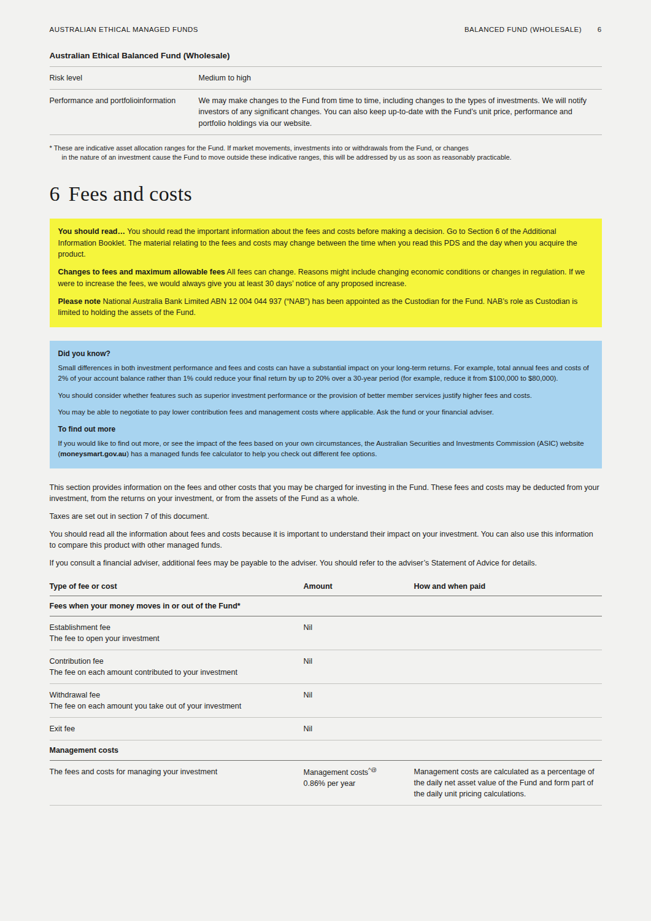Australian Ethical Managed Funds
Balanced Fund (Wholesale) 6
Australian Ethical Balanced Fund (Wholesale)
| Risk level | Medium to high |
| Performance and portfolioinformation | We may make changes to the Fund from time to time, including changes to the types of investments. We will notify investors of any significant changes. You can also keep up-to-date with the Fund’s unit price, performance and portfolio holdings via our website. |
* These are indicative asset allocation ranges for the Fund. If market movements, investments into or withdrawals from the Fund, or changes in the nature of an investment cause the Fund to move outside these indicative ranges, this will be addressed by us as soon as reasonably practicable.
6 Fees and costs
You should read… You should read the important information about the fees and costs before making a decision. Go to Section 6 of the Additional Information Booklet. The material relating to the fees and costs may change between the time when you read this PDS and the day when you acquire the product.
Changes to fees and maximum allowable fees All fees can change. Reasons might include changing economic conditions or changes in regulation. If we were to increase the fees, we would always give you at least 30 days’ notice of any proposed increase.
Please note National Australia Bank Limited ABN 12 004 044 937 (“NAB”) has been appointed as the Custodian for the Fund. NAB’s role as Custodian is limited to holding the assets of the Fund.
Did you know?
Small differences in both investment performance and fees and costs can have a substantial impact on your long-term returns. For example, total annual fees and costs of 2% of your account balance rather than 1% could reduce your final return by up to 20% over a 30-year period (for example, reduce it from $100,000 to $80,000).
You should consider whether features such as superior investment performance or the provision of better member services justify higher fees and costs.
You may be able to negotiate to pay lower contribution fees and management costs where applicable. Ask the fund or your financial adviser.
To find out more
If you would like to find out more, or see the impact of the fees based on your own circumstances, the Australian Securities and Investments Commission (ASIC) website (moneysmart.gov.au) has a managed funds fee calculator to help you check out different fee options.
This section provides information on the fees and other costs that you may be charged for investing in the Fund. These fees and costs may be deducted from your investment, from the returns on your investment, or from the assets of the Fund as a whole.
Taxes are set out in section 7 of this document.
You should read all the information about fees and costs because it is important to understand their impact on your investment. You can also use this information to compare this product with other managed funds.
If you consult a financial adviser, additional fees may be payable to the adviser. You should refer to the adviser’s Statement of Advice for details.
| Type of fee or cost | Amount | How and when paid |
| --- | --- | --- |
| Fees when your money moves in or out of the Fund* |
| Establishment fee The fee to open your investment | Nil | |
| Contribution fee The fee on each amount contributed to your investment | Nil | |
| Withdrawal fee The fee on each amount you take out of your investment | Nil | |
| Exit fee | Nil | |
| Management costs |
| The fees and costs for managing your investment | Management costs ^@ 0.86% per year | Management costs are calculated as a percentage of the daily net asset value of the Fund and form part of the daily unit pricing calculations. |